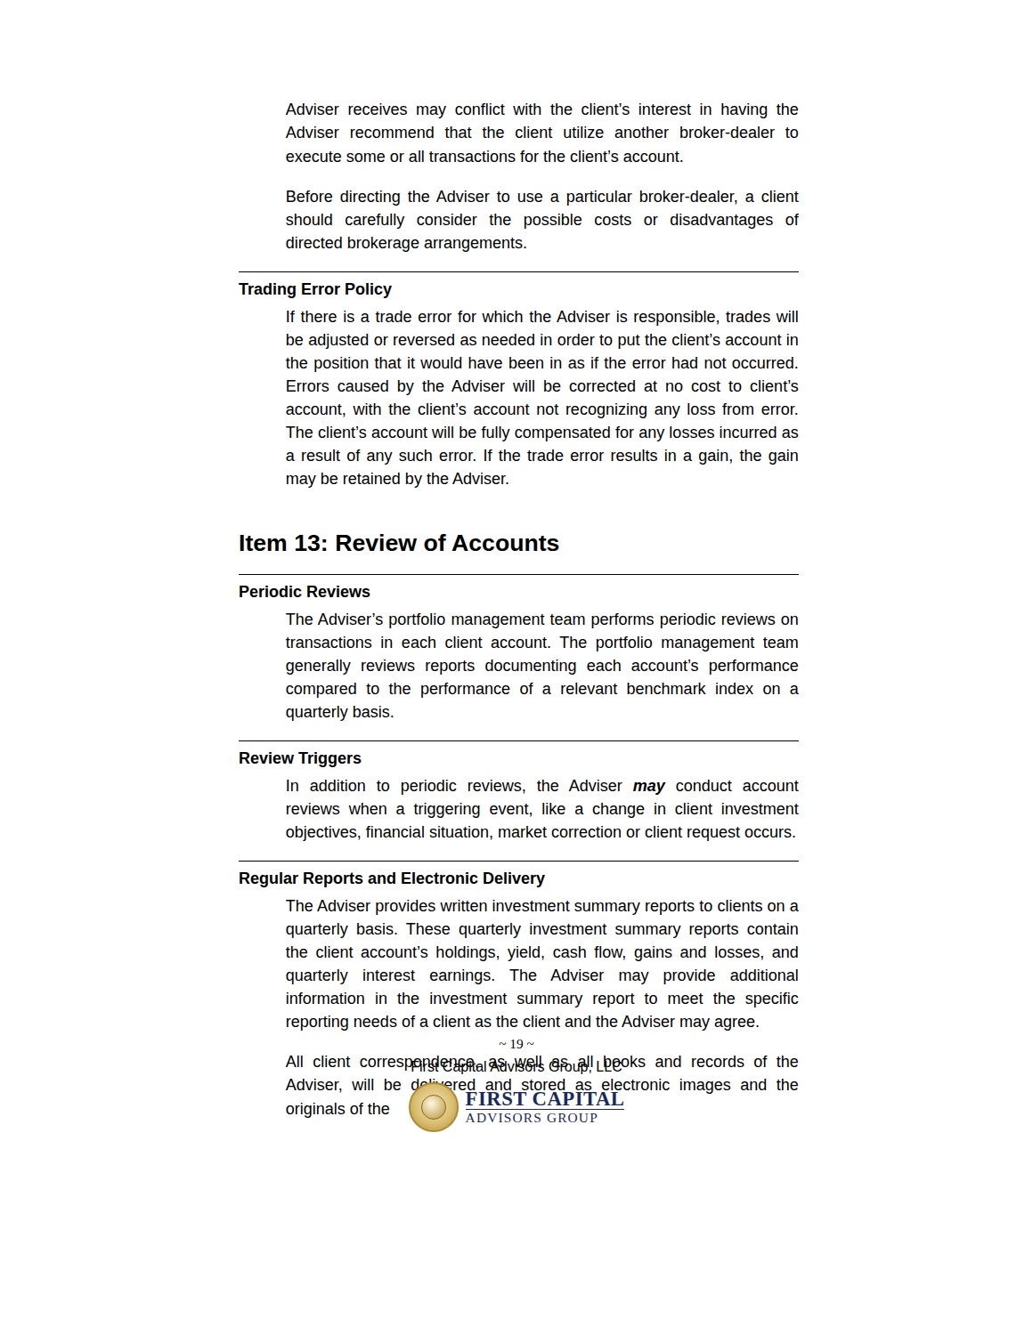Adviser receives may conflict with the client’s interest in having the Adviser recommend that the client utilize another broker-dealer to execute some or all transactions for the client’s account.
Before directing the Adviser to use a particular broker-dealer, a client should carefully consider the possible costs or disadvantages of directed brokerage arrangements.
Trading Error Policy
If there is a trade error for which the Adviser is responsible, trades will be adjusted or reversed as needed in order to put the client’s account in the position that it would have been in as if the error had not occurred. Errors caused by the Adviser will be corrected at no cost to client’s account, with the client’s account not recognizing any loss from error. The client’s account will be fully compensated for any losses incurred as a result of any such error. If the trade error results in a gain, the gain may be retained by the Adviser.
Item 13: Review of Accounts
Periodic Reviews
The Adviser’s portfolio management team performs periodic reviews on transactions in each client account. The portfolio management team generally reviews reports documenting each account’s performance compared to the performance of a relevant benchmark index on a quarterly basis.
Review Triggers
In addition to periodic reviews, the Adviser may conduct account reviews when a triggering event, like a change in client investment objectives, financial situation, market correction or client request occurs.
Regular Reports and Electronic Delivery
The Adviser provides written investment summary reports to clients on a quarterly basis. These quarterly investment summary reports contain the client account’s holdings, yield, cash flow, gains and losses, and quarterly interest earnings. The Adviser may provide additional information in the investment summary report to meet the specific reporting needs of a client as the client and the Adviser may agree.
All client correspondence, as well as all books and records of the Adviser, will be delivered and stored as electronic images and the originals of the
~ 19 ~
First Capital Advisors Group, LLC
FIRST CAPITAL
ADVISORS GROUP